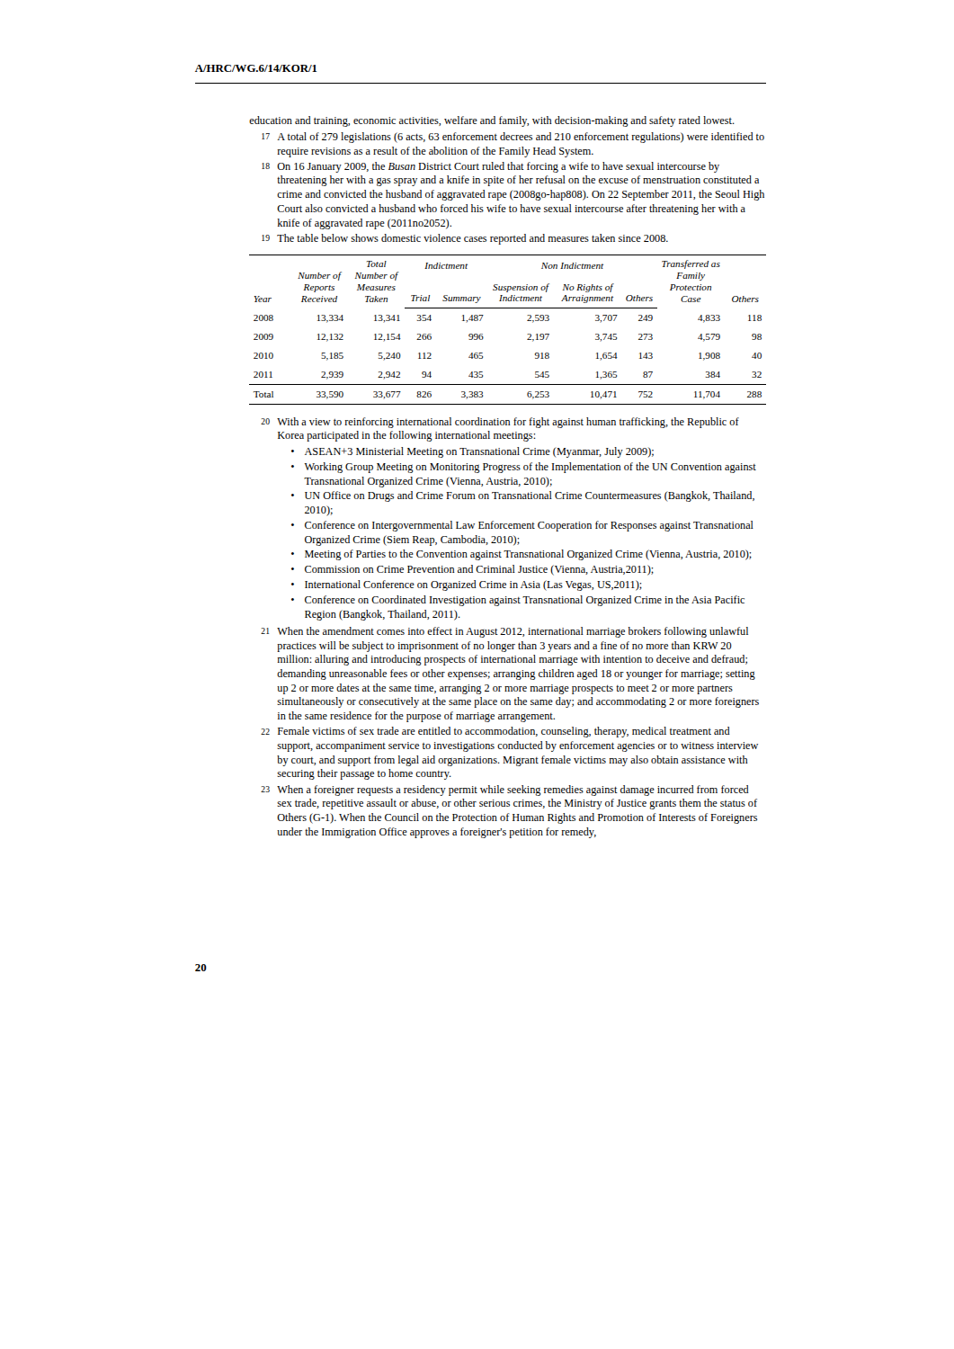A/HRC/WG.6/14/KOR/1
education and training, economic activities, welfare and family, with decision-making and safety rated lowest.
17
A total of 279 legislations (6 acts, 63 enforcement decrees and 210 enforcement regulations) were identified to require revisions as a result of the abolition of the Family Head System.
18
On 16 January 2009, the Busan District Court ruled that forcing a wife to have sexual intercourse by threatening her with a gas spray and a knife in spite of her refusal on the excuse of menstruation constituted a crime and convicted the husband of aggravated rape (2008go-hap808). On 22 September 2011, the Seoul High Court also convicted a husband who forced his wife to have sexual intercourse after threatening her with a knife of aggravated rape (2011no2052).
19
The table below shows domestic violence cases reported and measures taken since 2008.
| Year | Number of Reports Received | Total Number of Measures Taken | Indictment | Non Indictment | Transferred as Family Protection Case | Others |
| --- | --- | --- | --- | --- | --- | --- |
| Trial | Summary | Suspension of Indictment | No Rights of Arraignment | Others |
| 2008 | 13,334 | 13,341 | 354 | 1,487 | 2,593 | 3,707 | 249 | 4,833 | 118 |
| 2009 | 12,132 | 12,154 | 266 | 996 | 2,197 | 3,745 | 273 | 4,579 | 98 |
| 2010 | 5,185 | 5,240 | 112 | 465 | 918 | 1,654 | 143 | 1,908 | 40 |
| 2011 | 2,939 | 2,942 | 94 | 435 | 545 | 1,365 | 87 | 384 | 32 |
| Total | 33,590 | 33,677 | 826 | 3,383 | 6,253 | 10,471 | 752 | 11,704 | 288 |
20
With a view to reinforcing international coordination for fight against human trafficking, the Republic of Korea participated in the following international meetings:
ASEAN+3 Ministerial Meeting on Transnational Crime (Myanmar, July 2009);
Working Group Meeting on Monitoring Progress of the Implementation of the UN Convention against Transnational Organized Crime (Vienna, Austria, 2010);
UN Office on Drugs and Crime Forum on Transnational Crime Countermeasures (Bangkok, Thailand, 2010);
Conference on Intergovernmental Law Enforcement Cooperation for Responses against Transnational Organized Crime (Siem Reap, Cambodia, 2010);
Meeting of Parties to the Convention against Transnational Organized Crime (Vienna, Austria, 2010);
Commission on Crime Prevention and Criminal Justice (Vienna, Austria,2011);
International Conference on Organized Crime in Asia (Las Vegas, US,2011);
Conference on Coordinated Investigation against Transnational Organized Crime in the Asia Pacific Region (Bangkok, Thailand, 2011).
21
When the amendment comes into effect in August 2012, international marriage brokers following unlawful practices will be subject to imprisonment of no longer than 3 years and a fine of no more than KRW 20 million: alluring and introducing prospects of international marriage with intention to deceive and defraud; demanding unreasonable fees or other expenses; arranging children aged 18 or younger for marriage; setting up 2 or more dates at the same time, arranging 2 or more marriage prospects to meet 2 or more partners simultaneously or consecutively at the same place on the same day; and accommodating 2 or more foreigners in the same residence for the purpose of marriage arrangement.
22
Female victims of sex trade are entitled to accommodation, counseling, therapy, medical treatment and support, accompaniment service to investigations conducted by enforcement agencies or to witness interview by court, and support from legal aid organizations. Migrant female victims may also obtain assistance with securing their passage to home country.
23
When a foreigner requests a residency permit while seeking remedies against damage incurred from forced sex trade, repetitive assault or abuse, or other serious crimes, the Ministry of Justice grants them the status of Others (G-1). When the Council on the Protection of Human Rights and Promotion of Interests of Foreigners under the Immigration Office approves a foreigner's petition for remedy,
20